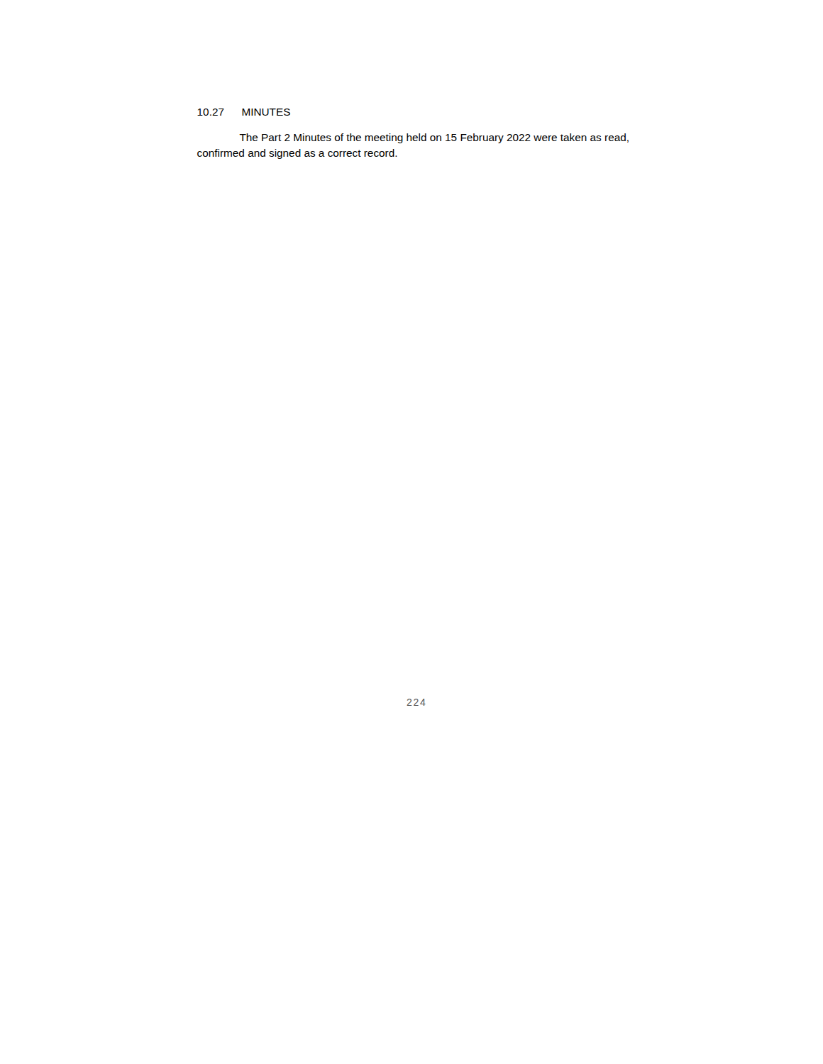10.27 MINUTES
The Part 2 Minutes of the meeting held on 15 February 2022 were taken as read, confirmed and signed as a correct record.
224